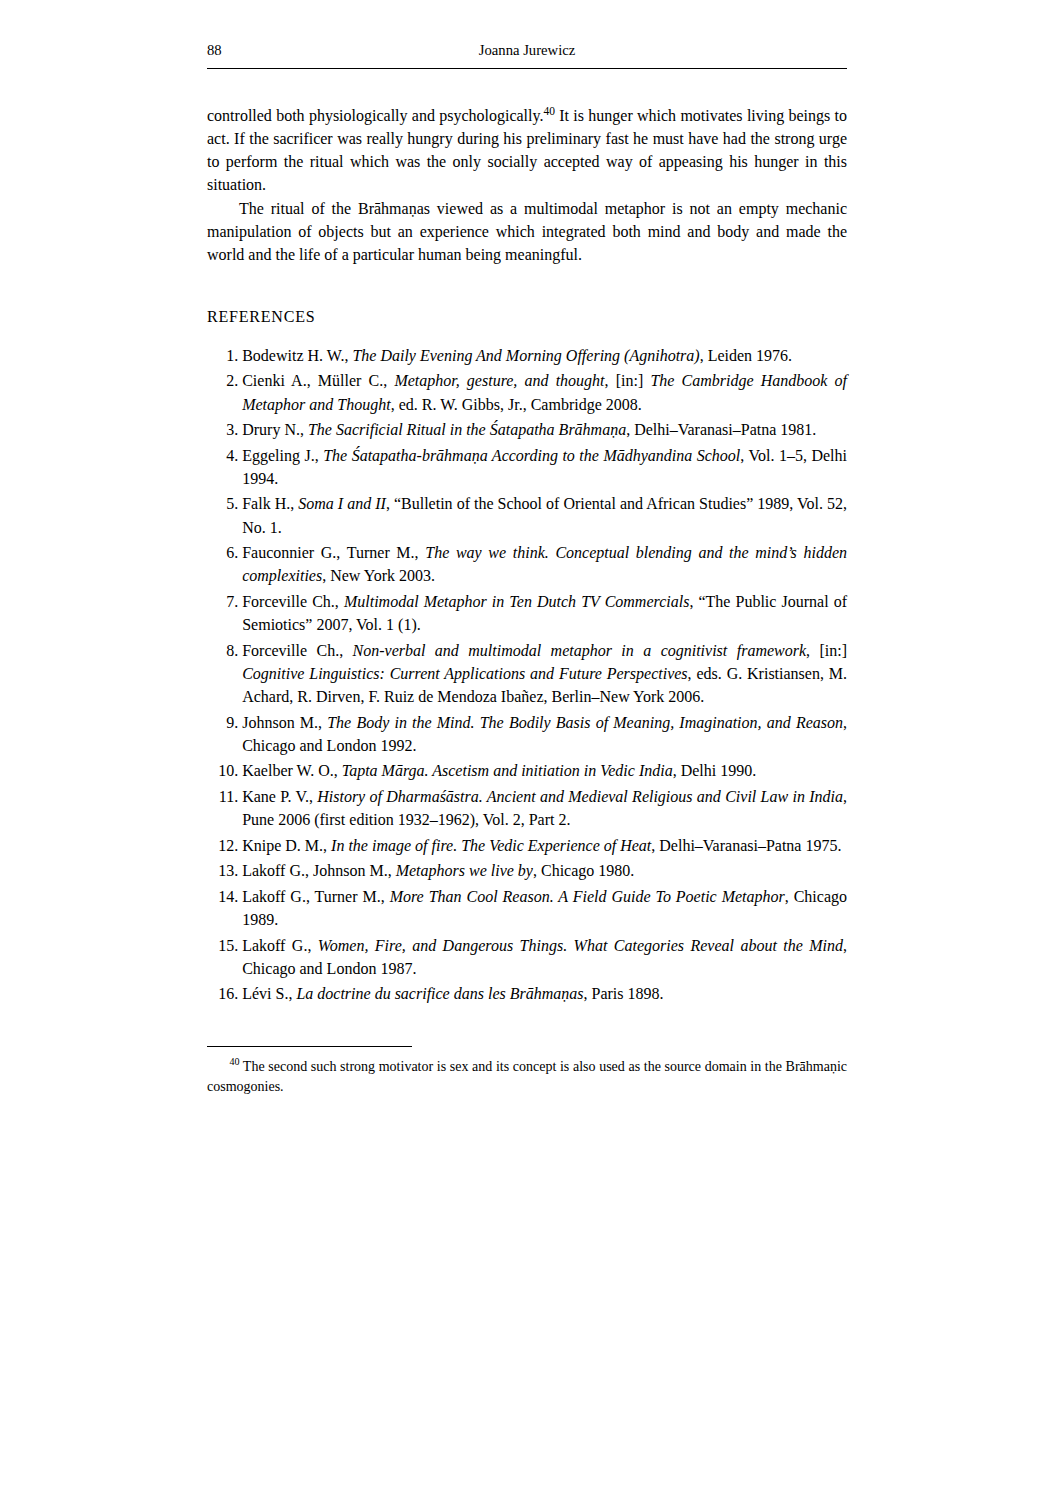88 Joanna Jurewicz 88
controlled both physiologically and psychologically.40 It is hunger which motivates living beings to act. If the sacrificer was really hungry during his preliminary fast he must have had the strong urge to perform the ritual which was the only socially accepted way of appeasing his hunger in this situation.
The ritual of the Brāhmaṇas viewed as a multimodal metaphor is not an empty mechanic manipulation of objects but an experience which integrated both mind and body and made the world and the life of a particular human being meaningful.
REFERENCES
Bodewitz H. W., The Daily Evening And Morning Offering (Agnihotra), Leiden 1976.
Cienki A., Müller C., Metaphor, gesture, and thought, [in:] The Cambridge Handbook of Metaphor and Thought, ed. R. W. Gibbs, Jr., Cambridge 2008.
Drury N., The Sacrificial Ritual in the Śatapatha Brāhmaṇa, Delhi–Varanasi–Patna 1981.
Eggeling J., The Śatapatha-brāhmaṇa According to the Mādhyandina School, Vol. 1–5, Delhi 1994.
Falk H., Soma I and II, “Bulletin of the School of Oriental and African Studies” 1989, Vol. 52, No. 1.
Fauconnier G., Turner M., The way we think. Conceptual blending and the mind’s hidden complexities, New York 2003.
Forceville Ch., Multimodal Metaphor in Ten Dutch TV Commercials, “The Public Journal of Semiotics” 2007, Vol. 1 (1).
Forceville Ch., Non-verbal and multimodal metaphor in a cognitivist framework, [in:] Cognitive Linguistics: Current Applications and Future Perspectives, eds. G. Kristiansen, M. Achard, R. Dirven, F. Ruiz de Mendoza Ibañez, Berlin–New York 2006.
Johnson M., The Body in the Mind. The Bodily Basis of Meaning, Imagination, and Reason, Chicago and London 1992.
Kaelber W. O., Tapta Mārga. Ascetism and initiation in Vedic India, Delhi 1990.
Kane P. V., History of Dharmaśāstra. Ancient and Medieval Religious and Civil Law in India, Pune 2006 (first edition 1932–1962), Vol. 2, Part 2.
Knipe D. M., In the image of fire. The Vedic Experience of Heat, Delhi–Varanasi–Patna 1975.
Lakoff G., Johnson M., Metaphors we live by, Chicago 1980.
Lakoff G., Turner M., More Than Cool Reason. A Field Guide To Poetic Metaphor, Chicago 1989.
Lakoff G., Women, Fire, and Dangerous Things. What Categories Reveal about the Mind, Chicago and London 1987.
Lévi S., La doctrine du sacrifice dans les Brāhmaṇas, Paris 1898.
40 The second such strong motivator is sex and its concept is also used as the source domain in the Brāhmaṇic cosmogonies.